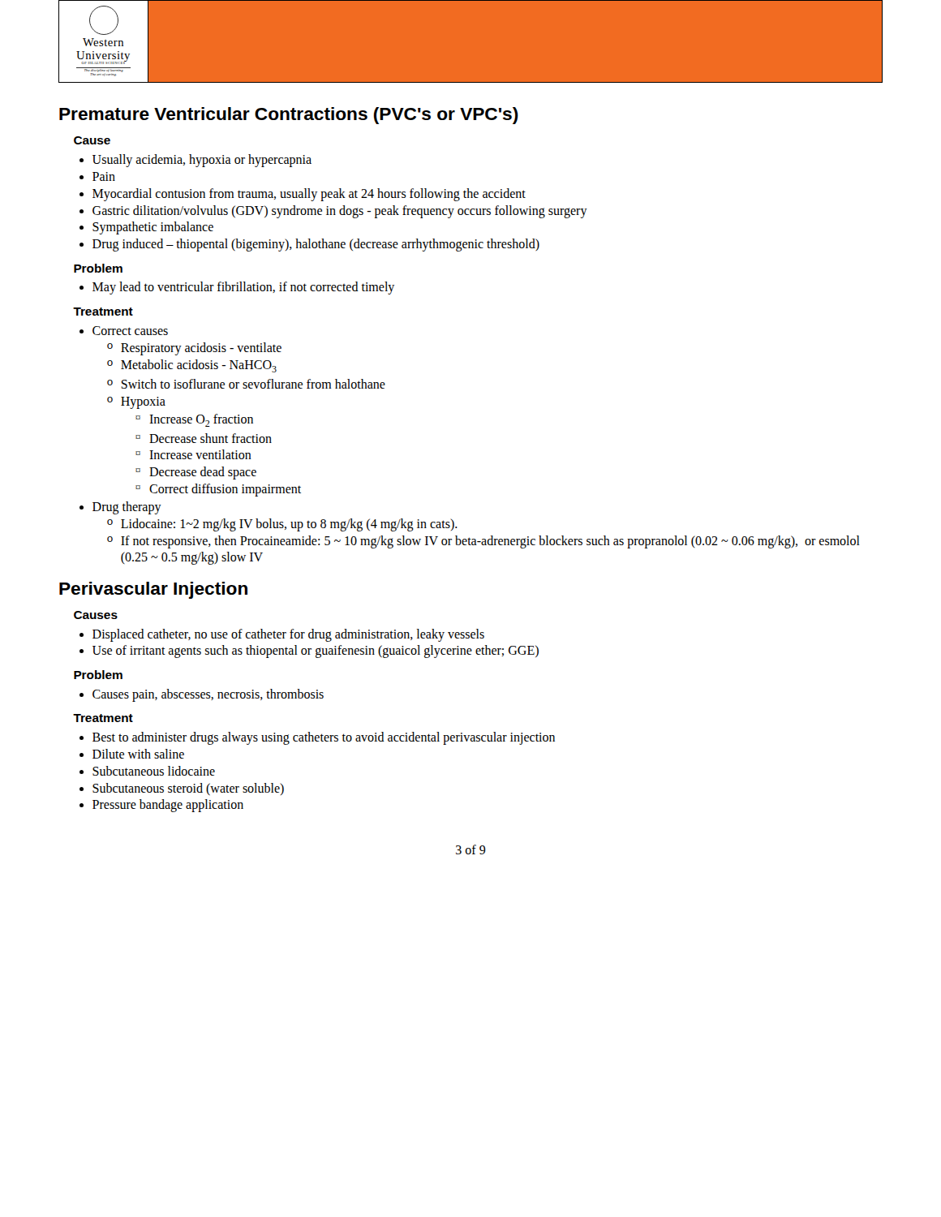Western
University
of Health Sciences
The discipline of learning
The art of caring.
Premature Ventricular Contractions (PVC's or VPC's)
Cause
Usually acidemia, hypoxia or hypercapnia
Pain
Myocardial contusion from trauma, usually peak at 24 hours following the accident
Gastric dilitation/volvulus (GDV) syndrome in dogs - peak frequency occurs following surgery
Sympathetic imbalance
Drug induced – thiopental (bigeminy), halothane (decrease arrhythmogenic threshold)
Problem
May lead to ventricular fibrillation, if not corrected timely
Treatment
Correct causes
Respiratory acidosis - ventilate
Metabolic acidosis - NaHCO3
Switch to isoflurane or sevoflurane from halothane
Hypoxia
Increase O2 fraction
Decrease shunt fraction
Increase ventilation
Decrease dead space
Correct diffusion impairment
Drug therapy
Lidocaine: 1~2 mg/kg IV bolus, up to 8 mg/kg (4 mg/kg in cats).
If not responsive, then Procaineamide: 5 ~ 10 mg/kg slow IV or beta-adrenergic blockers such as propranolol (0.02 ~ 0.06 mg/kg), or esmolol (0.25 ~ 0.5 mg/kg) slow IV
Perivascular Injection
Causes
Displaced catheter, no use of catheter for drug administration, leaky vessels
Use of irritant agents such as thiopental or guaifenesin (guaicol glycerine ether; GGE)
Problem
Causes pain, abscesses, necrosis, thrombosis
Treatment
Best to administer drugs always using catheters to avoid accidental perivascular injection
Dilute with saline
Subcutaneous lidocaine
Subcutaneous steroid (water soluble)
Pressure bandage application
3 of 9